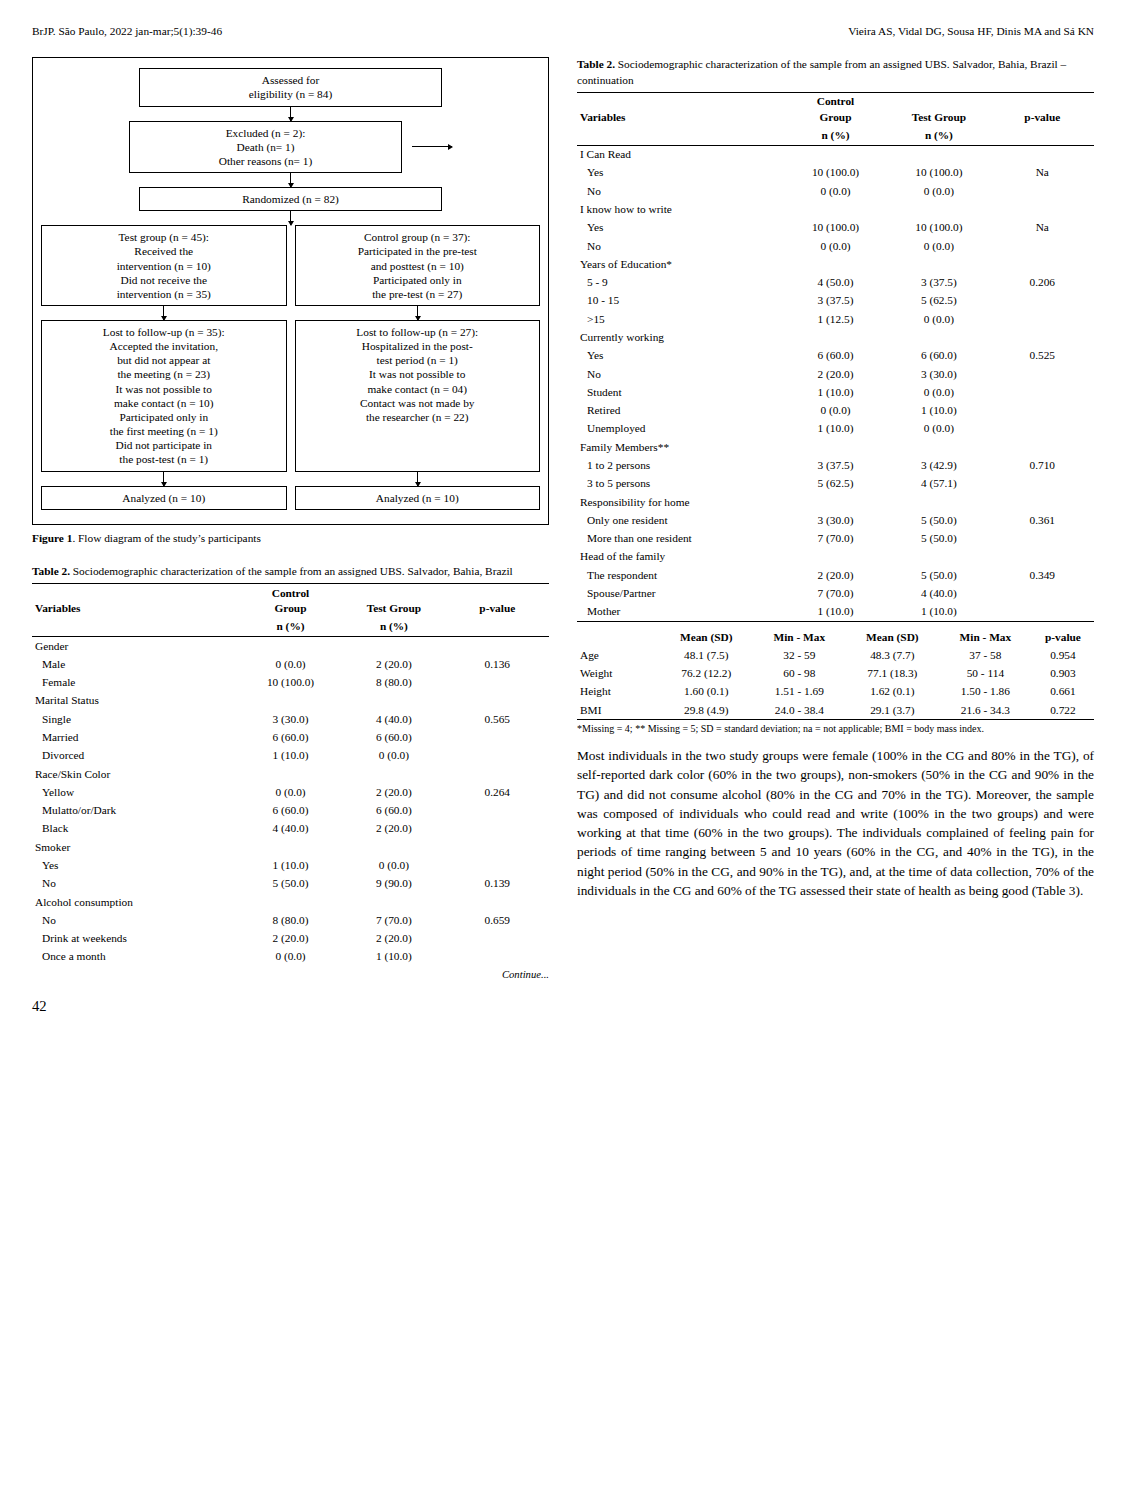BrJP. São Paulo, 2022 jan-mar;5(1):39-46
Vieira AS, Vidal DG, Sousa HF, Dinis MA and Sá KN
Assessed for
eligibility (n = 84)
Excluded (n = 2):
Death (n= 1)
Other reasons (n= 1)
Randomized (n = 82)
Test group (n = 45):
Received the
intervention (n = 10)
Did not receive the
intervention (n = 35)
Control group (n = 37):
Participated in the pre-test
and posttest (n = 10)
Participated only in
the pre-test (n = 27)
Lost to follow-up (n = 35):
Accepted the invitation,
but did not appear at
the meeting (n = 23)
It was not possible to
make contact (n = 10)
Participated only in
the first meeting (n = 1)
Did not participate in
the post-test (n = 1)
Lost to follow-up (n = 27):
Hospitalized in the post-
test period (n = 1)
It was not possible to
make contact (n = 04)
Contact was not made by
the researcher (n = 22)
Analyzed (n = 10)
Analyzed (n = 10)
Figure 1. Flow diagram of the study’s participants
Table 2. Sociodemographic characterization of the sample from an assigned UBS. Salvador, Bahia, Brazil
| Variables | Control Group | Test Group | p-value |
| --- | --- | --- | --- |
| | n (%) | n (%) | |
| Gender | | | |
| Male | 0 (0.0) | 2 (20.0) | 0.136 |
| Female | 10 (100.0) | 8 (80.0) | |
| Marital Status | | | |
| Single | 3 (30.0) | 4 (40.0) | 0.565 |
| Married | 6 (60.0) | 6 (60.0) | |
| Divorced | 1 (10.0) | 0 (0.0) | |
| Race/Skin Color | | | |
| Yellow | 0 (0.0) | 2 (20.0) | 0.264 |
| Mulatto/or/Dark | 6 (60.0) | 6 (60.0) | |
| Black | 4 (40.0) | 2 (20.0) | |
| Smoker | | | |
| Yes | 1 (10.0) | 0 (0.0) | |
| No | 5 (50.0) | 9 (90.0) | 0.139 |
| Alcohol consumption | | | |
| No | 8 (80.0) | 7 (70.0) | 0.659 |
| Drink at weekends | 2 (20.0) | 2 (20.0) | |
| Once a month | 0 (0.0) | 1 (10.0) | |
Continue...
42
Table 2. Sociodemographic characterization of the sample from an assigned UBS. Salvador, Bahia, Brazil – continuation
| Variables | Control Group | Test Group | p-value |
| --- | --- | --- | --- |
| | n (%) | n (%) | |
| I Can Read | | | |
| Yes | 10 (100.0) | 10 (100.0) | Na |
| No | 0 (0.0) | 0 (0.0) | |
| I know how to write | | | |
| Yes | 10 (100.0) | 10 (100.0) | Na |
| No | 0 (0.0) | 0 (0.0) | |
| Years of Education* | | | |
| 5 - 9 | 4 (50.0) | 3 (37.5) | 0.206 |
| 10 - 15 | 3 (37.5) | 5 (62.5) | |
| >15 | 1 (12.5) | 0 (0.0) | |
| Currently working | | | |
| Yes | 6 (60.0) | 6 (60.0) | 0.525 |
| No | 2 (20.0) | 3 (30.0) | |
| Student | 1 (10.0) | 0 (0.0) | |
| Retired | 0 (0.0) | 1 (10.0) | |
| Unemployed | 1 (10.0) | 0 (0.0) | |
| Family Members** | | | |
| 1 to 2 persons | 3 (37.5) | 3 (42.9) | 0.710 |
| 3 to 5 persons | 5 (62.5) | 4 (57.1) | |
| Responsibility for home | | | |
| Only one resident | 3 (30.0) | 5 (50.0) | 0.361 |
| More than one resident | 7 (70.0) | 5 (50.0) | |
| Head of the family | | | |
| The respondent | 2 (20.0) | 5 (50.0) | 0.349 |
| Spouse/Partner | 7 (70.0) | 4 (40.0) | |
| Mother | 1 (10.0) | 1 (10.0) | |
| | Mean (SD) | Min - Max | Mean (SD) | Min - Max | p-value |
| --- | --- | --- | --- | --- | --- |
| Age | 48.1 (7.5) | 32 - 59 | 48.3 (7.7) | 37 - 58 | 0.954 |
| Weight | 76.2 (12.2) | 60 - 98 | 77.1 (18.3) | 50 - 114 | 0.903 |
| Height | 1.60 (0.1) | 1.51 - 1.69 | 1.62 (0.1) | 1.50 - 1.86 | 0.661 |
| BMI | 29.8 (4.9) | 24.0 - 38.4 | 29.1 (3.7) | 21.6 - 34.3 | 0.722 |
*Missing = 4; ** Missing = 5; SD = standard deviation; na = not applicable; BMI = body mass index.
Most individuals in the two study groups were female (100% in the CG and 80% in the TG), of self-reported dark color (60% in the two groups), non-smokers (50% in the CG and 90% in the TG) and did not consume alcohol (80% in the CG and 70% in the TG). Moreover, the sample was composed of individuals who could read and write (100% in the two groups) and were working at that time (60% in the two groups). The individuals complained of feeling pain for periods of time ranging between 5 and 10 years (60% in the CG, and 40% in the TG), in the night period (50% in the CG, and 90% in the TG), and, at the time of data collection, 70% of the individuals in the CG and 60% of the TG assessed their state of health as being good (Table 3).